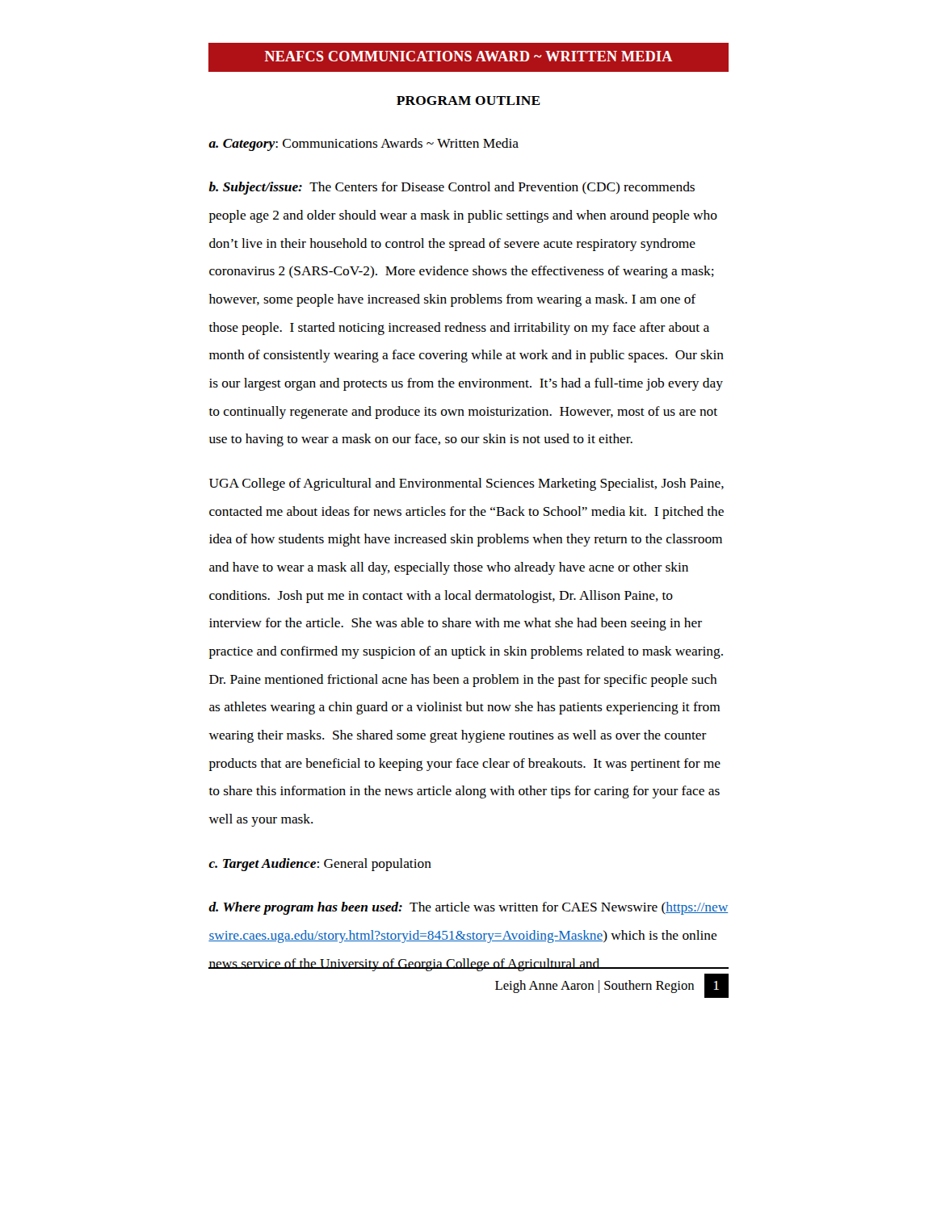NEAFCS COMMUNICATIONS AWARD ~ WRITTEN MEDIA
PROGRAM OUTLINE
a. Category: Communications Awards ~ Written Media
b. Subject/issue: The Centers for Disease Control and Prevention (CDC) recommends people age 2 and older should wear a mask in public settings and when around people who don’t live in their household to control the spread of severe acute respiratory syndrome coronavirus 2 (SARS-CoV-2). More evidence shows the effectiveness of wearing a mask; however, some people have increased skin problems from wearing a mask. I am one of those people. I started noticing increased redness and irritability on my face after about a month of consistently wearing a face covering while at work and in public spaces. Our skin is our largest organ and protects us from the environment. It’s had a full-time job every day to continually regenerate and produce its own moisturization. However, most of us are not use to having to wear a mask on our face, so our skin is not used to it either.
UGA College of Agricultural and Environmental Sciences Marketing Specialist, Josh Paine, contacted me about ideas for news articles for the “Back to School” media kit. I pitched the idea of how students might have increased skin problems when they return to the classroom and have to wear a mask all day, especially those who already have acne or other skin conditions. Josh put me in contact with a local dermatologist, Dr. Allison Paine, to interview for the article. She was able to share with me what she had been seeing in her practice and confirmed my suspicion of an uptick in skin problems related to mask wearing. Dr. Paine mentioned frictional acne has been a problem in the past for specific people such as athletes wearing a chin guard or a violinist but now she has patients experiencing it from wearing their masks. She shared some great hygiene routines as well as over the counter products that are beneficial to keeping your face clear of breakouts. It was pertinent for me to share this information in the news article along with other tips for caring for your face as well as your mask.
c. Target Audience: General population
d. Where program has been used: The article was written for CAES Newswire (https://newswire.caes.uga.edu/story.html?storyid=8451&story=Avoiding-Maskne) which is the online news service of the University of Georgia College of Agricultural and
Leigh Anne Aaron | Southern Region 1